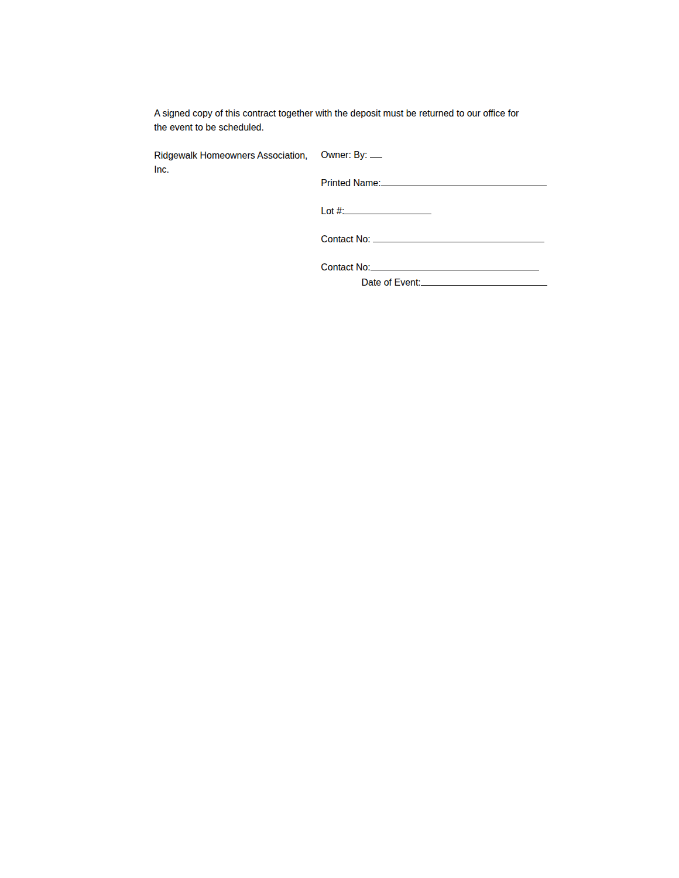A signed copy of this contract together with the deposit must be returned to our office for the event to be scheduled.
Ridgewalk Homeowners Association, Inc.
Owner: By:
Printed Name:
Lot #:
Contact No:
Contact No:
Date of Event: